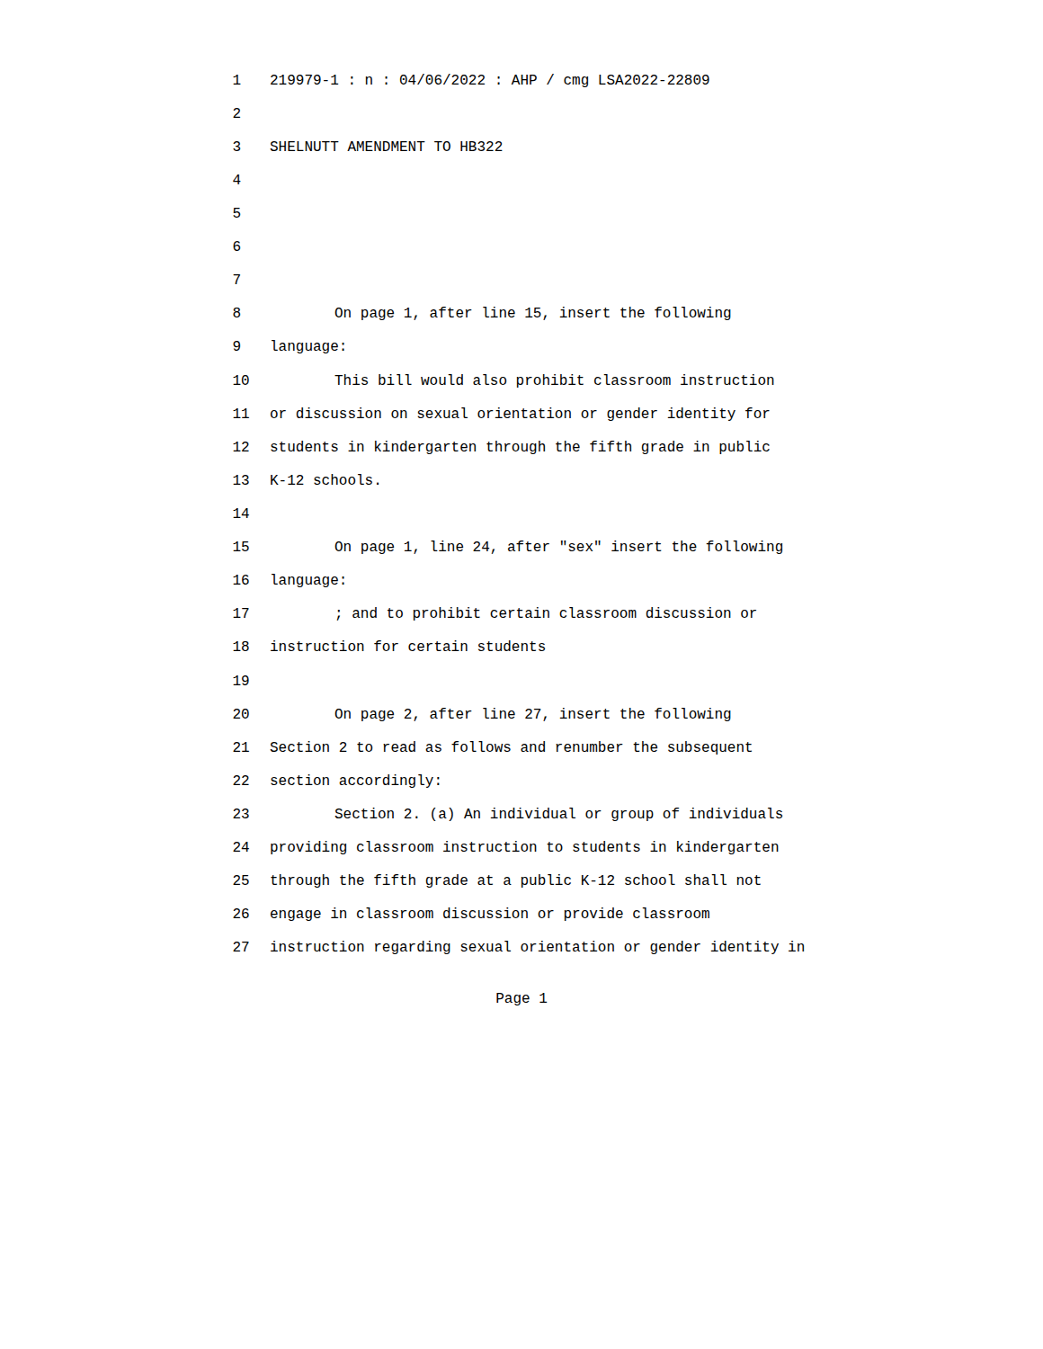| 1 | 219979-1 : n : 04/06/2022 : AHP / cmg LSA2022-22809 |
| 2 | |
| 3 | SHELNUTT AMENDMENT TO HB322 |
| 4 | |
| 5 | |
| 6 | |
| 7 | |
| 8 | On page 1, after line 15, insert the following |
| 9 | language: |
| 10 | This bill would also prohibit classroom instruction |
| 11 | or discussion on sexual orientation or gender identity for |
| 12 | students in kindergarten through the fifth grade in public |
| 13 | K-12 schools. |
| 14 | |
| 15 | On page 1, line 24, after "sex" insert the following |
| 16 | language: |
| 17 | ; and to prohibit certain classroom discussion or |
| 18 | instruction for certain students |
| 19 | |
| 20 | On page 2, after line 27, insert the following |
| 21 | Section 2 to read as follows and renumber the subsequent |
| 22 | section accordingly: |
| 23 | Section 2. (a) An individual or group of individuals |
| 24 | providing classroom instruction to students in kindergarten |
| 25 | through the fifth grade at a public K-12 school shall not |
| 26 | engage in classroom discussion or provide classroom |
| 27 | instruction regarding sexual orientation or gender identity in |
Page 1